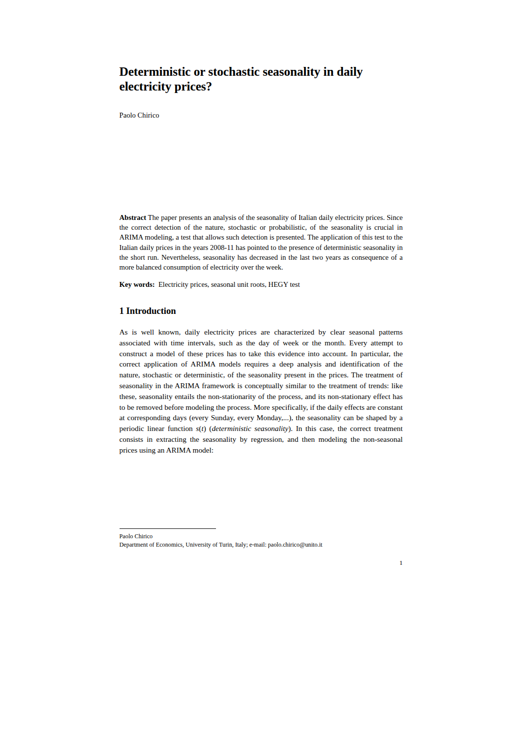Deterministic or stochastic seasonality in daily
electricity prices?
Paolo Chirico
Abstract The paper presents an analysis of the seasonality of Italian daily electricity prices. Since the correct detection of the nature, stochastic or probabilistic, of the seasonality is crucial in ARIMA modeling, a test that allows such detection is presented. The application of this test to the Italian daily prices in the years 2008-11 has pointed to the presence of deterministic seasonality in the short run. Nevertheless, seasonality has decreased in the last two years as consequence of a more balanced consumption of electricity over the week.
Key words: Electricity prices, seasonal unit roots, HEGY test
1 Introduction
As is well known, daily electricity prices are characterized by clear seasonal patterns associated with time intervals, such as the day of week or the month. Every attempt to construct a model of these prices has to take this evidence into account. In particular, the correct application of ARIMA models requires a deep analysis and identification of the nature, stochastic or deterministic, of the seasonality present in the prices. The treatment of seasonality in the ARIMA framework is conceptually similar to the treatment of trends: like these, seasonality entails the non-stationarity of the process, and its non-stationary effect has to be removed before modeling the process. More specifically, if the daily effects are constant at corresponding days (every Sunday, every Monday,...), the seasonality can be shaped by a periodic linear function s(t) (deterministic seasonality). In this case, the correct treatment consists in extracting the seasonality by regression, and then modeling the non-seasonal prices using an ARIMA model:
Paolo Chirico
Department of Economics, University of Turin, Italy; e-mail: paolo.chirico@unito.it
1